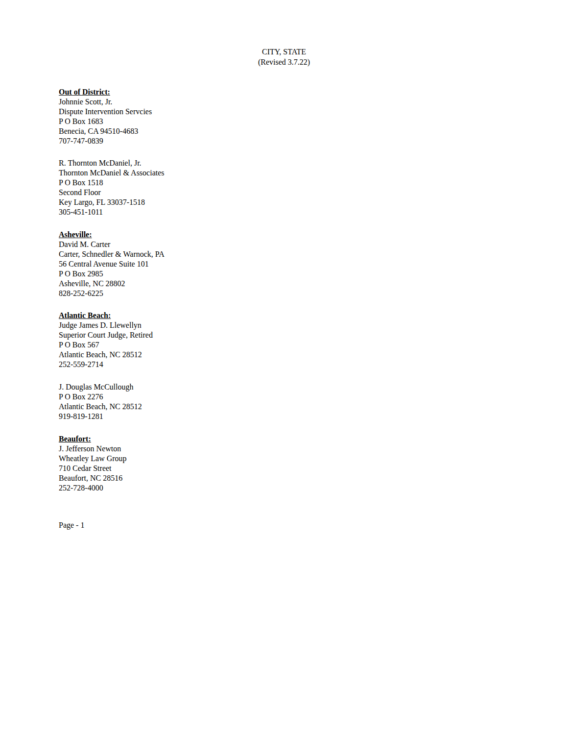CITY, STATE
(Revised 3.7.22)
Out of District:
Johnnie Scott, Jr.
Dispute Intervention Servcies
P O Box 1683
Benecia, CA 94510-4683
707-747-0839
R. Thornton McDaniel, Jr.
Thornton McDaniel & Associates
P O Box 1518
Second Floor
Key Largo, FL 33037-1518
305-451-1011
Asheville:
David M. Carter
Carter, Schnedler & Warnock, PA
56 Central Avenue Suite 101
P O Box 2985
Asheville, NC 28802
828-252-6225
Atlantic Beach:
Judge James D. Llewellyn
Superior Court Judge, Retired
P O Box 567
Atlantic Beach, NC 28512
252-559-2714
J. Douglas McCullough
P O Box 2276
Atlantic Beach, NC 28512
919-819-1281
Beaufort:
J. Jefferson Newton
Wheatley Law Group
710 Cedar Street
Beaufort, NC 28516
252-728-4000
Page - 1